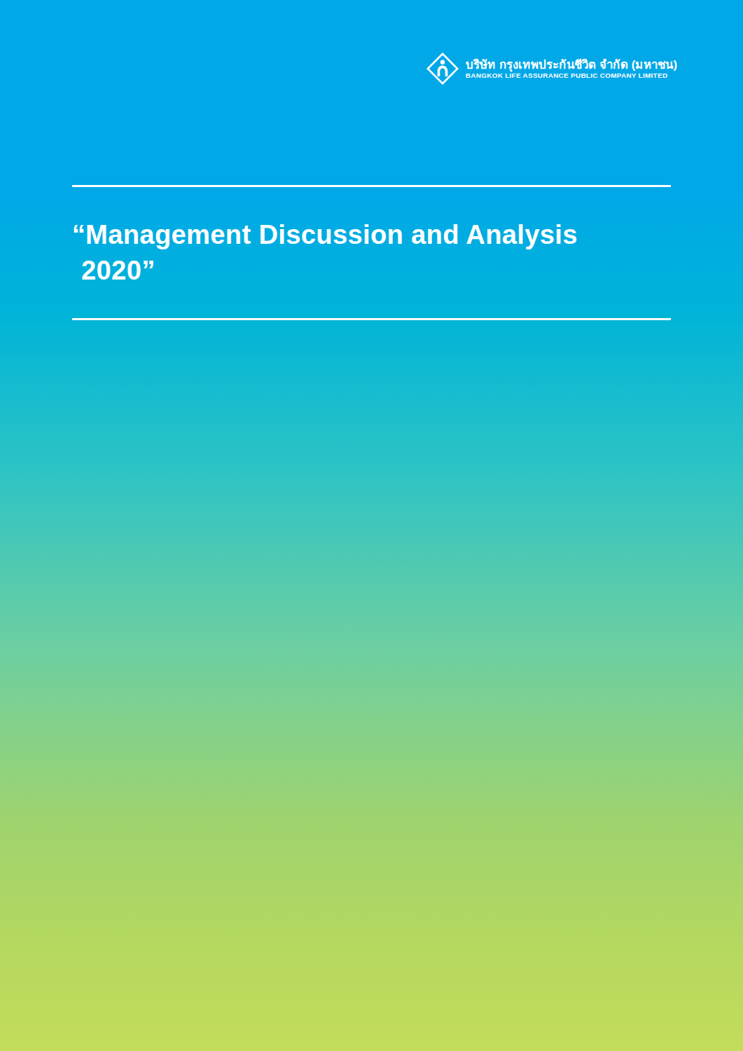บริษัท กรุงเทพประกันชีวิต จำกัด (มหาชน)
Bangkok Life Assurance Public Company Limited
“Management Discussion and Analysis 2020”